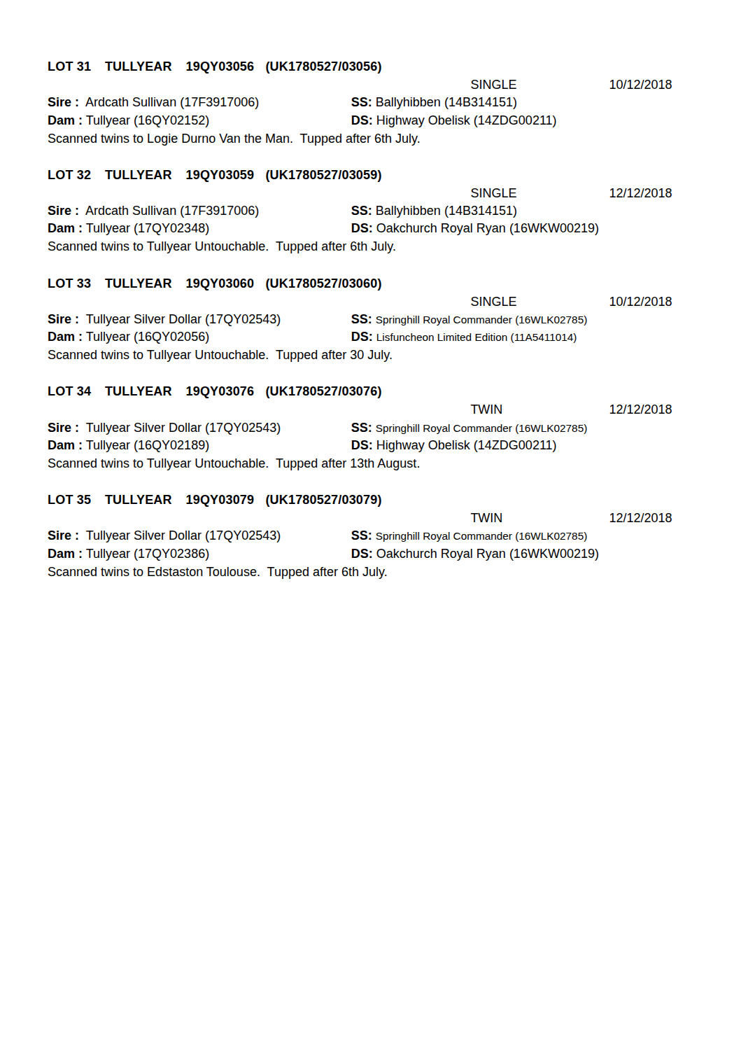LOT 31 TULLYEAR 19QY03056(UK1780527/03056)
SINGLE 10/12/2018
| Sire : Ardcath Sullivan (17F3917006) | SS: Ballyhibben (14B314151) |
| Dam : Tullyear (16QY02152) | DS: Highway Obelisk (14ZDG00211) |
Scanned twins to Logie Durno Van the Man. Tupped after 6th July.
LOT 32 TULLYEAR 19QY03059(UK1780527/03059)
SINGLE 12/12/2018
| Sire : Ardcath Sullivan (17F3917006) | SS: Ballyhibben (14B314151) |
| Dam : Tullyear (17QY02348) | DS: Oakchurch Royal Ryan (16WKW00219) |
Scanned twins to Tullyear Untouchable. Tupped after 6th July.
LOT 33 TULLYEAR 19QY03060(UK1780527/03060)
SINGLE 10/12/2018
| Sire : Tullyear Silver Dollar (17QY02543) | SS: Springhill Royal Commander (16WLK02785) |
| Dam : Tullyear (16QY02056) | DS: Lisfuncheon Limited Edition (11A5411014) |
Scanned twins to Tullyear Untouchable. Tupped after 30 July.
LOT 34 TULLYEAR 19QY03076(UK1780527/03076)
TWIN 12/12/2018
| Sire : Tullyear Silver Dollar (17QY02543) | SS: Springhill Royal Commander (16WLK02785) |
| Dam : Tullyear (16QY02189) | DS: Highway Obelisk (14ZDG00211) |
Scanned twins to Tullyear Untouchable. Tupped after 13th August.
LOT 35 TULLYEAR 19QY03079(UK1780527/03079)
TWIN 12/12/2018
| Sire : Tullyear Silver Dollar (17QY02543) | SS: Springhill Royal Commander (16WLK02785) |
| Dam : Tullyear (17QY02386) | DS: Oakchurch Royal Ryan (16WKW00219) |
Scanned twins to Edstaston Toulouse. Tupped after 6th July.